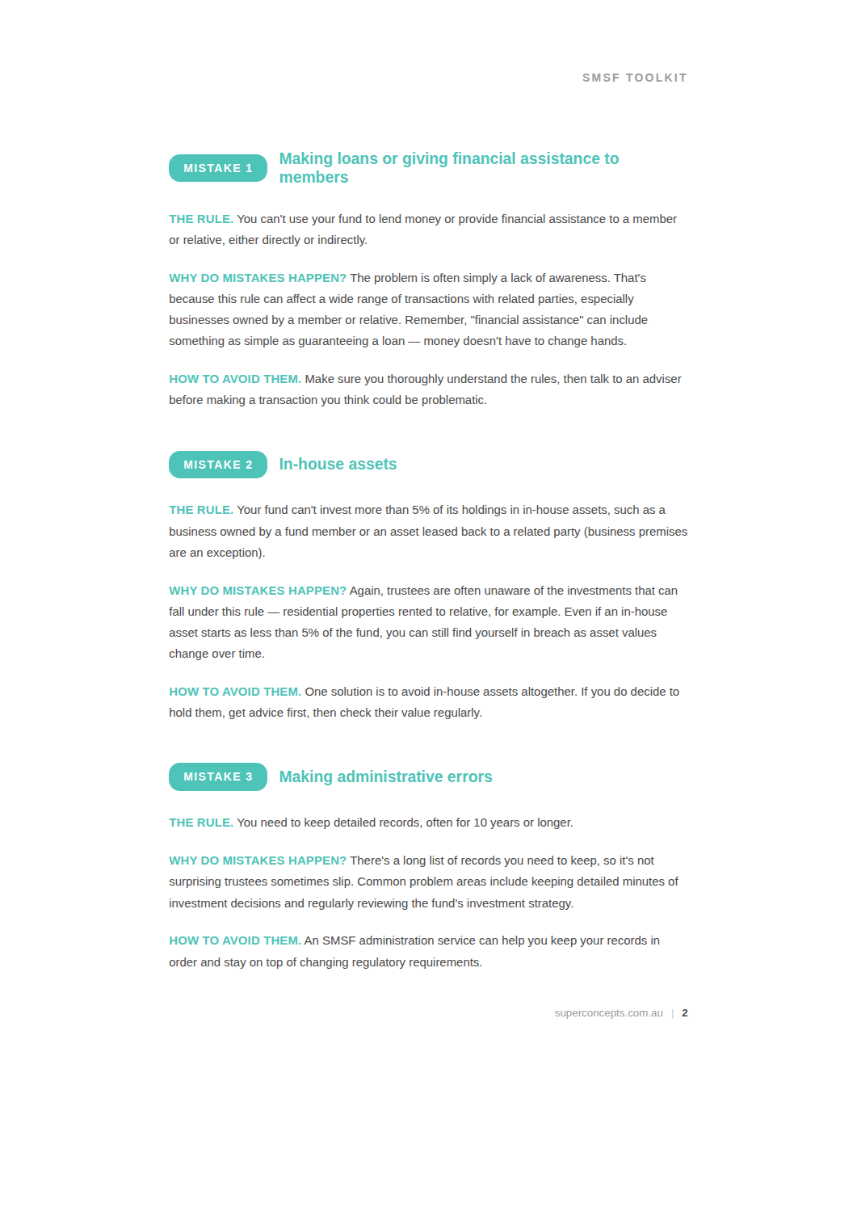SMSF Toolkit
Mistake 1
Making loans or giving financial assistance to members
THE RULE. You can't use your fund to lend money or provide financial assistance to a member or relative, either directly or indirectly.
WHY DO MISTAKES HAPPEN? The problem is often simply a lack of awareness. That's because this rule can affect a wide range of transactions with related parties, especially businesses owned by a member or relative. Remember, "financial assistance" can include something as simple as guaranteeing a loan — money doesn't have to change hands.
HOW TO AVOID THEM. Make sure you thoroughly understand the rules, then talk to an adviser before making a transaction you think could be problematic.
Mistake 2
In-house assets
THE RULE. Your fund can't invest more than 5% of its holdings in in-house assets, such as a business owned by a fund member or an asset leased back to a related party (business premises are an exception).
WHY DO MISTAKES HAPPEN? Again, trustees are often unaware of the investments that can fall under this rule — residential properties rented to relative, for example. Even if an in-house asset starts as less than 5% of the fund, you can still find yourself in breach as asset values change over time.
HOW TO AVOID THEM. One solution is to avoid in-house assets altogether. If you do decide to hold them, get advice first, then check their value regularly.
Mistake 3
Making administrative errors
THE RULE. You need to keep detailed records, often for 10 years or longer.
WHY DO MISTAKES HAPPEN? There's a long list of records you need to keep, so it's not surprising trustees sometimes slip. Common problem areas include keeping detailed minutes of investment decisions and regularly reviewing the fund's investment strategy.
HOW TO AVOID THEM. An SMSF administration service can help you keep your records in order and stay on top of changing regulatory requirements.
superconcepts.com.au|2